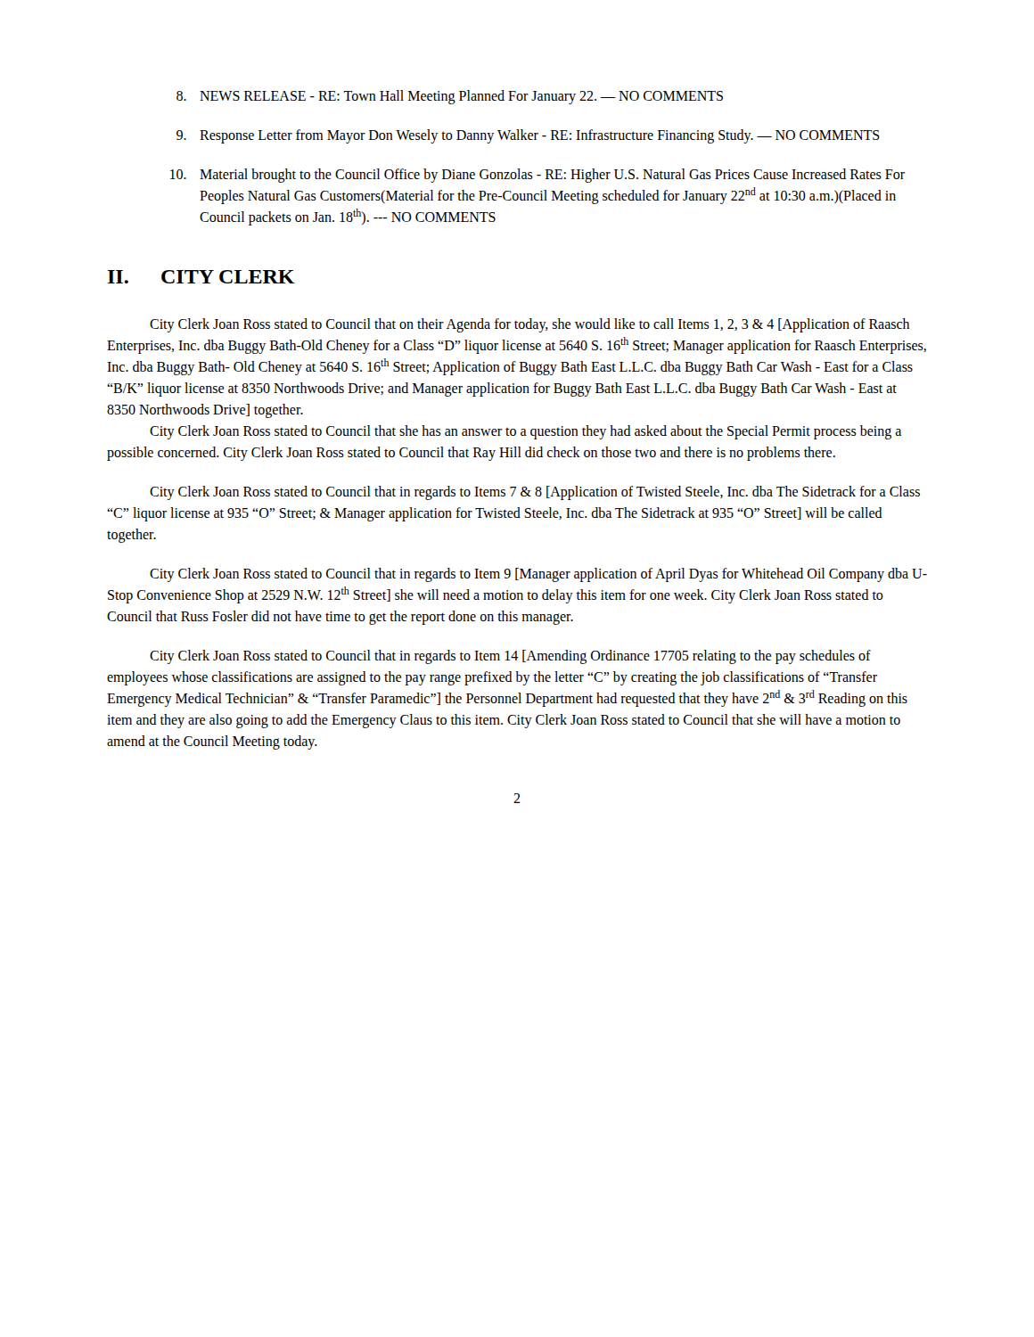8. NEWS RELEASE - RE: Town Hall Meeting Planned For January 22. — NO COMMENTS
9. Response Letter from Mayor Don Wesely to Danny Walker - RE: Infrastructure Financing Study. — NO COMMENTS
10. Material brought to the Council Office by Diane Gonzolas - RE: Higher U.S. Natural Gas Prices Cause Increased Rates For Peoples Natural Gas Customers(Material for the Pre-Council Meeting scheduled for January 22nd at 10:30 a.m.)(Placed in Council packets on Jan. 18th). --- NO COMMENTS
II. CITY CLERK
City Clerk Joan Ross stated to Council that on their Agenda for today, she would like to call Items 1, 2, 3 & 4 [Application of Raasch Enterprises, Inc. dba Buggy Bath-Old Cheney for a Class “D” liquor license at 5640 S. 16th Street; Manager application for Raasch Enterprises, Inc. dba Buggy Bath- Old Cheney at 5640 S. 16th Street; Application of Buggy Bath East L.L.C. dba Buggy Bath Car Wash - East for a Class “B/K” liquor license at 8350 Northwoods Drive; and Manager application for Buggy Bath East L.L.C. dba Buggy Bath Car Wash - East at 8350 Northwoods Drive] together.
City Clerk Joan Ross stated to Council that she has an answer to a question they had asked about the Special Permit process being a possible concerned. City Clerk Joan Ross stated to Council that Ray Hill did check on those two and there is no problems there.
City Clerk Joan Ross stated to Council that in regards to Items 7 & 8 [Application of Twisted Steele, Inc. dba The Sidetrack for a Class “C” liquor license at 935 “O” Street; & Manager application for Twisted Steele, Inc. dba The Sidetrack at 935 “O” Street] will be called together.
City Clerk Joan Ross stated to Council that in regards to Item 9 [Manager application of April Dyas for Whitehead Oil Company dba U-Stop Convenience Shop at 2529 N.W. 12th Street] she will need a motion to delay this item for one week. City Clerk Joan Ross stated to Council that Russ Fosler did not have time to get the report done on this manager.
City Clerk Joan Ross stated to Council that in regards to Item 14 [Amending Ordinance 17705 relating to the pay schedules of employees whose classifications are assigned to the pay range prefixed by the letter “C” by creating the job classifications of “Transfer Emergency Medical Technician” & “Transfer Paramedic”] the Personnel Department had requested that they have 2nd & 3rd Reading on this item and they are also going to add the Emergency Claus to this item. City Clerk Joan Ross stated to Council that she will have a motion to amend at the Council Meeting today.
2